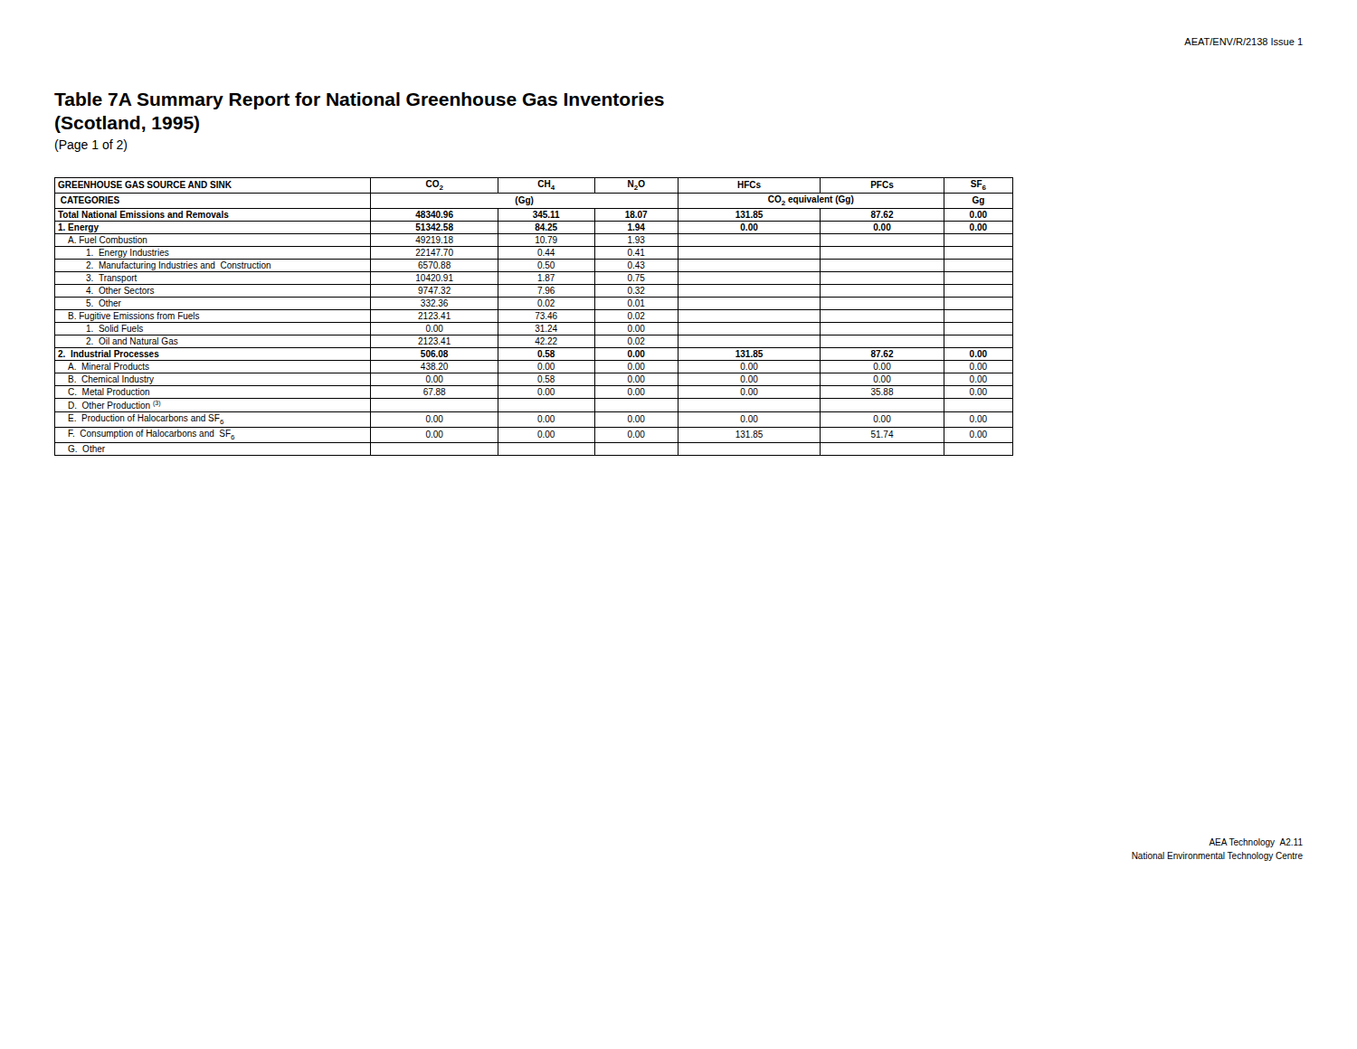AEAT/ENV/R/2138 Issue 1
Table 7A Summary Report for National Greenhouse Gas Inventories
(Scotland, 1995)
(Page 1 of 2)
| GREENHOUSE GAS SOURCE AND SINK | CO 2 | CH 4 | N 2 O | HFCs | PFCs | SF 6 |
| --- | --- | --- | --- | --- | --- | --- |
| CATEGORIES | (Gg) | CO 2 equivalent (Gg) | Gg |
| Total National Emissions and Removals | 48340.96 | 345.11 | 18.07 | 131.85 | 87.62 | 0.00 |
| 1. Energy | 51342.58 | 84.25 | 1.94 | 0.00 | 0.00 | 0.00 |
| A. Fuel Combustion | 49219.18 | 10.79 | 1.93 | | | |
| 1. Energy Industries | 22147.70 | 0.44 | 0.41 | | | |
| 2. Manufacturing Industries and Construction | 6570.88 | 0.50 | 0.43 | | | |
| 3. Transport | 10420.91 | 1.87 | 0.75 | | | |
| 4. Other Sectors | 9747.32 | 7.96 | 0.32 | | | |
| 5. Other | 332.36 | 0.02 | 0.01 | | | |
| B. Fugitive Emissions from Fuels | 2123.41 | 73.46 | 0.02 | | | |
| 1. Solid Fuels | 0.00 | 31.24 | 0.00 | | | |
| 2. Oil and Natural Gas | 2123.41 | 42.22 | 0.02 | | | |
| 2. Industrial Processes | 506.08 | 0.58 | 0.00 | 131.85 | 87.62 | 0.00 |
| A. Mineral Products | 438.20 | 0.00 | 0.00 | 0.00 | 0.00 | 0.00 |
| B. Chemical Industry | 0.00 | 0.58 | 0.00 | 0.00 | 0.00 | 0.00 |
| C. Metal Production | 67.88 | 0.00 | 0.00 | 0.00 | 35.88 | 0.00 |
| D. Other Production (3) | | | | | | |
| E. Production of Halocarbons and SF 6 | 0.00 | 0.00 | 0.00 | 0.00 | 0.00 | 0.00 |
| F. Consumption of Halocarbons and SF 6 | 0.00 | 0.00 | 0.00 | 131.85 | 51.74 | 0.00 |
| G. Other | | | | | | |
AEA Technology A2.11
National Environmental Technology Centre